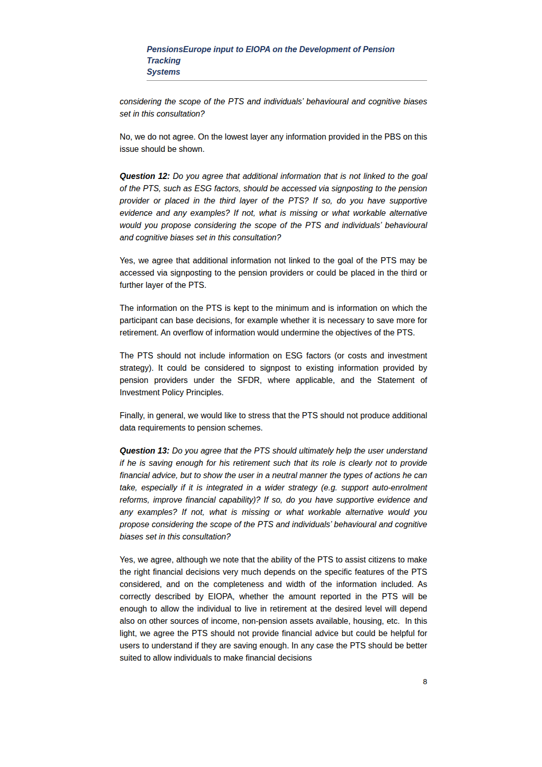PensionsEurope input to EIOPA on the Development of Pension Tracking
Systems
considering the scope of the PTS and individuals’ behavioural and cognitive biases set in this consultation?
No, we do not agree. On the lowest layer any information provided in the PBS on this issue should be shown.
Question 12: Do you agree that additional information that is not linked to the goal of the PTS, such as ESG factors, should be accessed via signposting to the pension provider or placed in the third layer of the PTS? If so, do you have supportive evidence and any examples? If not, what is missing or what workable alternative would you propose considering the scope of the PTS and individuals’ behavioural and cognitive biases set in this consultation?
Yes, we agree that additional information not linked to the goal of the PTS may be accessed via signposting to the pension providers or could be placed in the third or further layer of the PTS.
The information on the PTS is kept to the minimum and is information on which the participant can base decisions, for example whether it is necessary to save more for retirement. An overflow of information would undermine the objectives of the PTS.
The PTS should not include information on ESG factors (or costs and investment strategy). It could be considered to signpost to existing information provided by pension providers under the SFDR, where applicable, and the Statement of Investment Policy Principles.
Finally, in general, we would like to stress that the PTS should not produce additional data requirements to pension schemes.
Question 13: Do you agree that the PTS should ultimately help the user understand if he is saving enough for his retirement such that its role is clearly not to provide financial advice, but to show the user in a neutral manner the types of actions he can take, especially if it is integrated in a wider strategy (e.g. support auto-enrolment reforms, improve financial capability)? If so, do you have supportive evidence and any examples? If not, what is missing or what workable alternative would you propose considering the scope of the PTS and individuals’ behavioural and cognitive biases set in this consultation?
Yes, we agree, although we note that the ability of the PTS to assist citizens to make the right financial decisions very much depends on the specific features of the PTS considered, and on the completeness and width of the information included. As correctly described by EIOPA, whether the amount reported in the PTS will be enough to allow the individual to live in retirement at the desired level will depend also on other sources of income, non-pension assets available, housing, etc. In this light, we agree the PTS should not provide financial advice but could be helpful for users to understand if they are saving enough. In any case the PTS should be better suited to allow individuals to make financial decisions
8